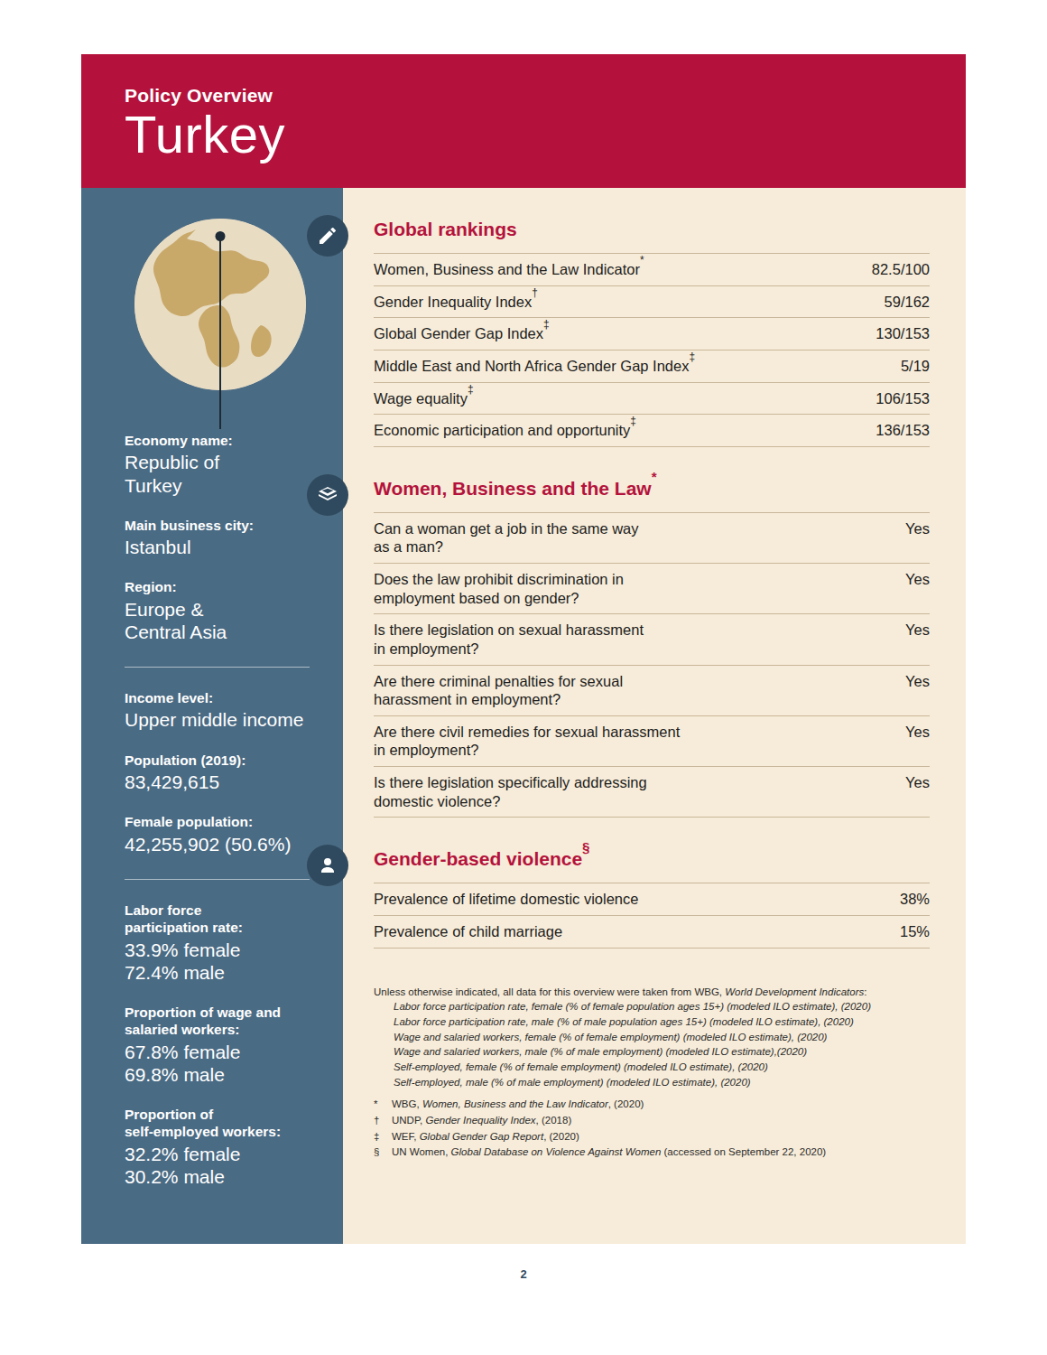Policy Overview
Turkey
Economy name:
Republic of
Turkey
Main business city:
Istanbul
Region:
Europe &
Central Asia
Income level:
Upper middle income
Population (2019):
83,429,615
Female population:
42,255,902 (50.6%)
Labor force
participation rate:
33.9% female
72.4% male
Proportion of wage and
salaried workers:
67.8% female
69.8% male
Proportion of
self-employed workers:
32.2% female
30.2% male
Global rankings
| Women, Business and the Law Indicator * | 82.5/100 |
| Gender Inequality Index † | 59/162 |
| Global Gender Gap Index ‡ | 130/153 |
| Middle East and North Africa Gender Gap Index ‡ | 5/19 |
| Wage equality ‡ | 106/153 |
| Economic participation and opportunity ‡ | 136/153 |
Women, Business and the Law*
| Can a woman get a job in the same way as a man? | Yes |
| Does the law prohibit discrimination in employment based on gender? | Yes |
| Is there legislation on sexual harassment in employment? | Yes |
| Are there criminal penalties for sexual harassment in employment? | Yes |
| Are there civil remedies for sexual harassment in employment? | Yes |
| Is there legislation specifically addressing domestic violence? | Yes |
Gender-based violence§
| Prevalence of lifetime domestic violence | 38% |
| Prevalence of child marriage | 15% |
Unless otherwise indicated, all data for this overview were taken from WBG, World Development Indicators:
Labor force participation rate, female (% of female population ages 15+) (modeled ILO estimate), (2020)
Labor force participation rate, male (% of male population ages 15+) (modeled ILO estimate), (2020)
Wage and salaried workers, female (% of female employment) (modeled ILO estimate), (2020)
Wage and salaried workers, male (% of male employment) (modeled ILO estimate),(2020)
Self-employed, female (% of female employment) (modeled ILO estimate), (2020)
Self-employed, male (% of male employment) (modeled ILO estimate), (2020)
*WBG, Women, Business and the Law Indicator, (2020)
†UNDP, Gender Inequality Index, (2018)
‡WEF, Global Gender Gap Report, (2020)
§UN Women, Global Database on Violence Against Women (accessed on September 22, 2020)
2